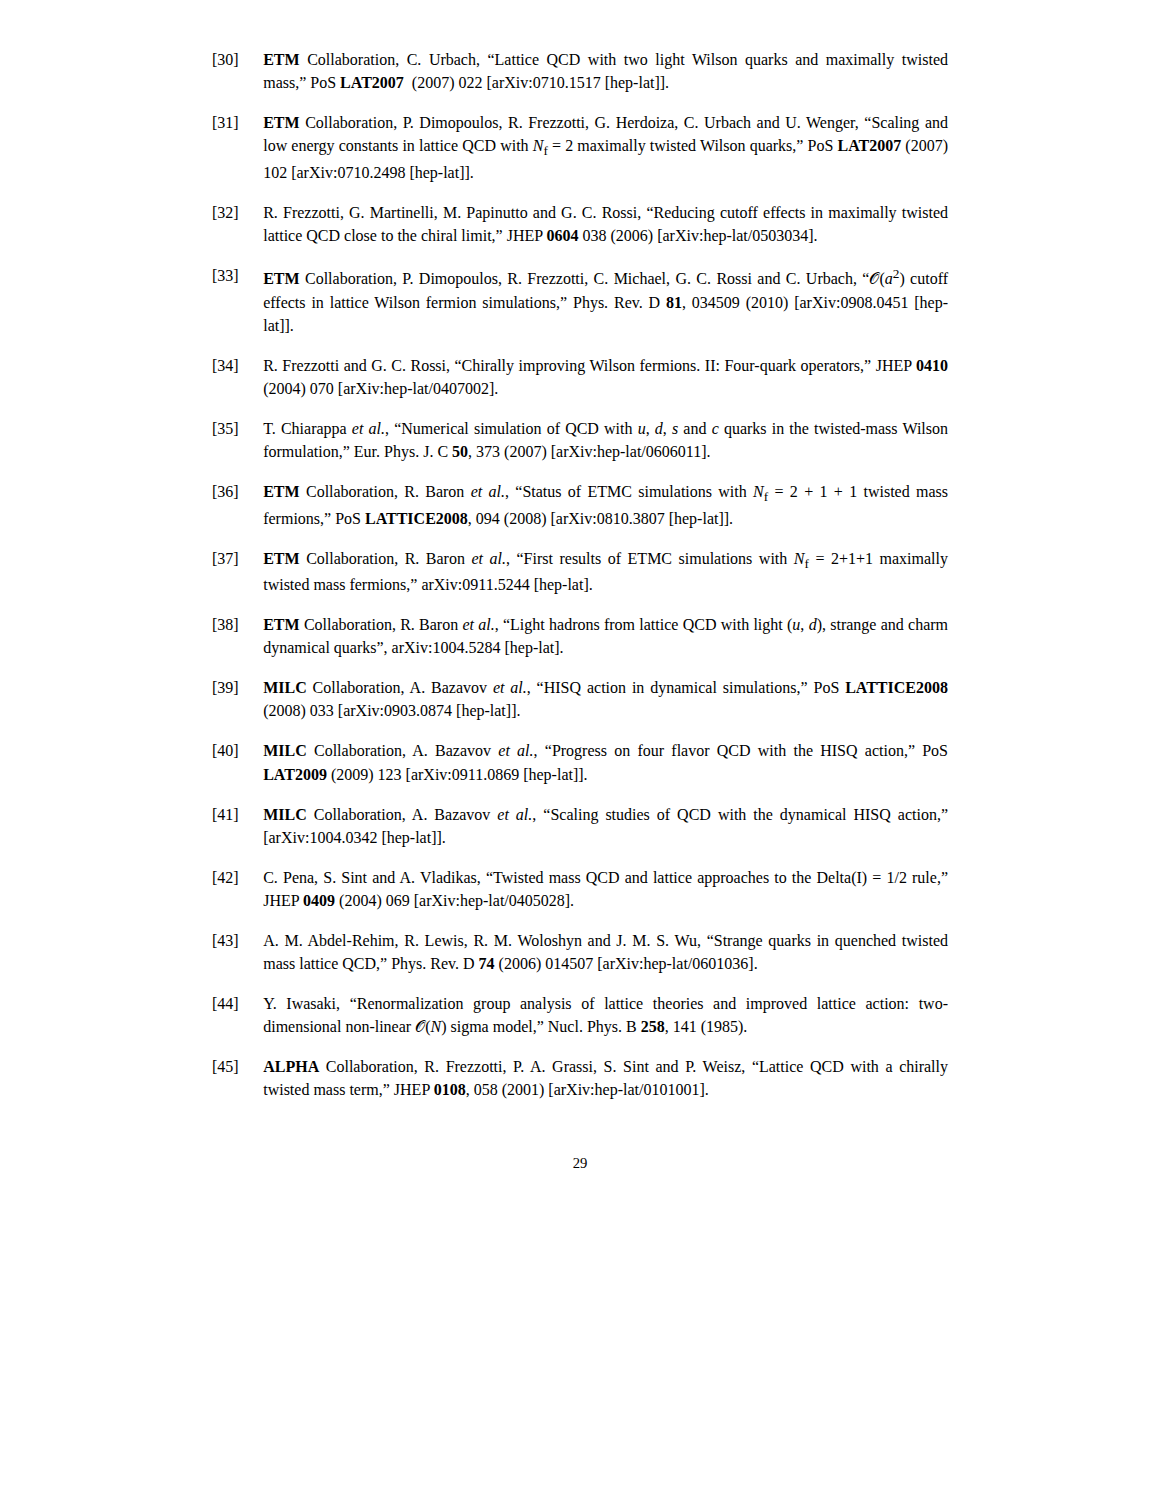[30] ETM Collaboration, C. Urbach, “Lattice QCD with two light Wilson quarks and maximally twisted mass,” PoS LAT2007 (2007) 022 [arXiv:0710.1517 [hep-lat]].
[31] ETM Collaboration, P. Dimopoulos, R. Frezzotti, G. Herdoiza, C. Urbach and U. Wenger, “Scaling and low energy constants in lattice QCD with Nf = 2 maximally twisted Wilson quarks,” PoS LAT2007 (2007) 102 [arXiv:0710.2498 [hep-lat]].
[32] R. Frezzotti, G. Martinelli, M. Papinutto and G. C. Rossi, “Reducing cutoff effects in maximally twisted lattice QCD close to the chiral limit,” JHEP 0604 038 (2006) [arXiv:hep-lat/0503034].
[33] ETM Collaboration, P. Dimopoulos, R. Frezzotti, C. Michael, G. C. Rossi and C. Urbach, “𝒪(a2) cutoff effects in lattice Wilson fermion simulations,” Phys. Rev. D 81, 034509 (2010) [arXiv:0908.0451 [hep-lat]].
[34] R. Frezzotti and G. C. Rossi, “Chirally improving Wilson fermions. II: Four-quark operators,” JHEP 0410 (2004) 070 [arXiv:hep-lat/0407002].
[35] T. Chiarappa et al., “Numerical simulation of QCD with u, d, s and c quarks in the twisted-mass Wilson formulation,” Eur. Phys. J. C 50, 373 (2007) [arXiv:hep-lat/0606011].
[36] ETM Collaboration, R. Baron et al., “Status of ETMC simulations with Nf = 2 + 1 + 1 twisted mass fermions,” PoS LATTICE2008, 094 (2008) [arXiv:0810.3807 [hep-lat]].
[37] ETM Collaboration, R. Baron et al., “First results of ETMC simulations with Nf = 2+1+1 maximally twisted mass fermions,” arXiv:0911.5244 [hep-lat].
[38] ETM Collaboration, R. Baron et al., “Light hadrons from lattice QCD with light (u, d), strange and charm dynamical quarks”, arXiv:1004.5284 [hep-lat].
[39] MILC Collaboration, A. Bazavov et al., “HISQ action in dynamical simulations,” PoS LATTICE2008 (2008) 033 [arXiv:0903.0874 [hep-lat]].
[40] MILC Collaboration, A. Bazavov et al., “Progress on four flavor QCD with the HISQ action,” PoS LAT2009 (2009) 123 [arXiv:0911.0869 [hep-lat]].
[41] MILC Collaboration, A. Bazavov et al., “Scaling studies of QCD with the dynamical HISQ action,” [arXiv:1004.0342 [hep-lat]].
[42] C. Pena, S. Sint and A. Vladikas, “Twisted mass QCD and lattice approaches to the Delta(I) = 1/2 rule,” JHEP 0409 (2004) 069 [arXiv:hep-lat/0405028].
[43] A. M. Abdel-Rehim, R. Lewis, R. M. Woloshyn and J. M. S. Wu, “Strange quarks in quenched twisted mass lattice QCD,” Phys. Rev. D 74 (2006) 014507 [arXiv:hep-lat/0601036].
[44] Y. Iwasaki, “Renormalization group analysis of lattice theories and improved lattice action: two-dimensional non-linear 𝒪(N) sigma model,” Nucl. Phys. B 258, 141 (1985).
[45] ALPHA Collaboration, R. Frezzotti, P. A. Grassi, S. Sint and P. Weisz, “Lattice QCD with a chirally twisted mass term,” JHEP 0108, 058 (2001) [arXiv:hep-lat/0101001].
29